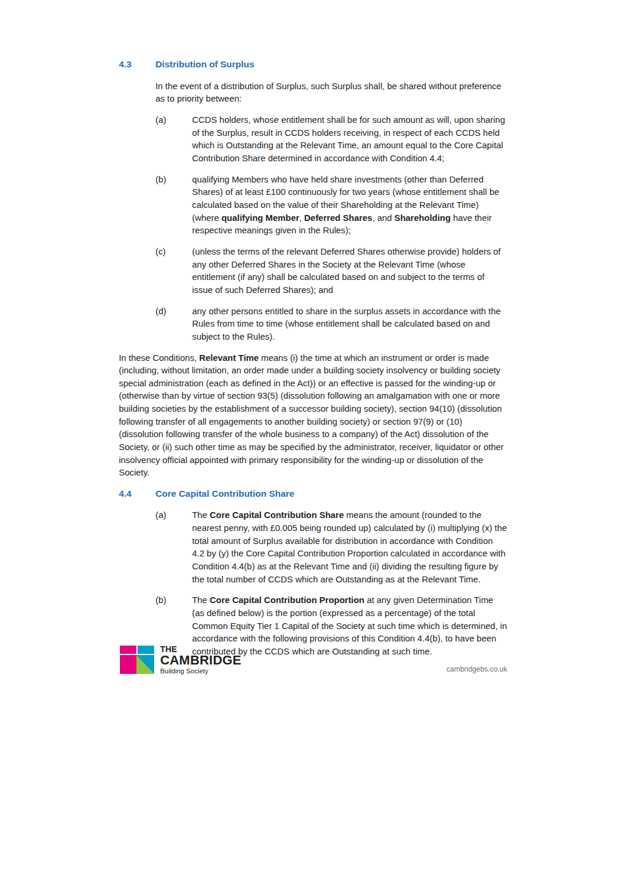4.3 Distribution of Surplus
In the event of a distribution of Surplus, such Surplus shall, be shared without preference as to priority between:
(a)
CCDS holders, whose entitlement shall be for such amount as will, upon sharing of the Surplus, result in CCDS holders receiving, in respect of each CCDS held which is Outstanding at the Relevant Time, an amount equal to the Core Capital Contribution Share determined in accordance with Condition 4.4;
(b)
qualifying Members who have held share investments (other than Deferred Shares) of at least £100 continuously for two years (whose entitlement shall be calculated based on the value of their Shareholding at the Relevant Time) (where qualifying Member, Deferred Shares, and Shareholding have their respective meanings given in the Rules);
(c)
(unless the terms of the relevant Deferred Shares otherwise provide) holders of any other Deferred Shares in the Society at the Relevant Time (whose entitlement (if any) shall be calculated based on and subject to the terms of issue of such Deferred Shares); and
(d)
any other persons entitled to share in the surplus assets in accordance with the Rules from time to time (whose entitlement shall be calculated based on and subject to the Rules).
In these Conditions, Relevant Time means (i) the time at which an instrument or order is made (including, without limitation, an order made under a building society insolvency or building society special administration (each as defined in the Act)) or an effective is passed for the winding-up or (otherwise than by virtue of section 93(5) (dissolution following an amalgamation with one or more building societies by the establishment of a successor building society), section 94(10) (dissolution following transfer of all engagements to another building society) or section 97(9) or (10) (dissolution following transfer of the whole business to a company) of the Act) dissolution of the Society, or (ii) such other time as may be specified by the administrator, receiver, liquidator or other insolvency official appointed with primary responsibility for the winding-up or dissolution of the Society.
4.4 Core Capital Contribution Share
(a)
The Core Capital Contribution Share means the amount (rounded to the nearest penny, with £0.005 being rounded up) calculated by (i) multiplying (x) the total amount of Surplus available for distribution in accordance with Condition 4.2 by (y) the Core Capital Contribution Proportion calculated in accordance with Condition 4.4(b) as at the Relevant Time and (ii) dividing the resulting figure by the total number of CCDS which are Outstanding as at the Relevant Time.
(b)
The Core Capital Contribution Proportion at any given Determination Time (as defined below) is the portion (expressed as a percentage) of the total Common Equity Tier 1 Capital of the Society at such time which is determined, in accordance with the following provisions of this Condition 4.4(b), to have been contributed by the CCDS which are Outstanding at such time.
THE CAMBRIDGE Building Society
cambridgebs.co.uk